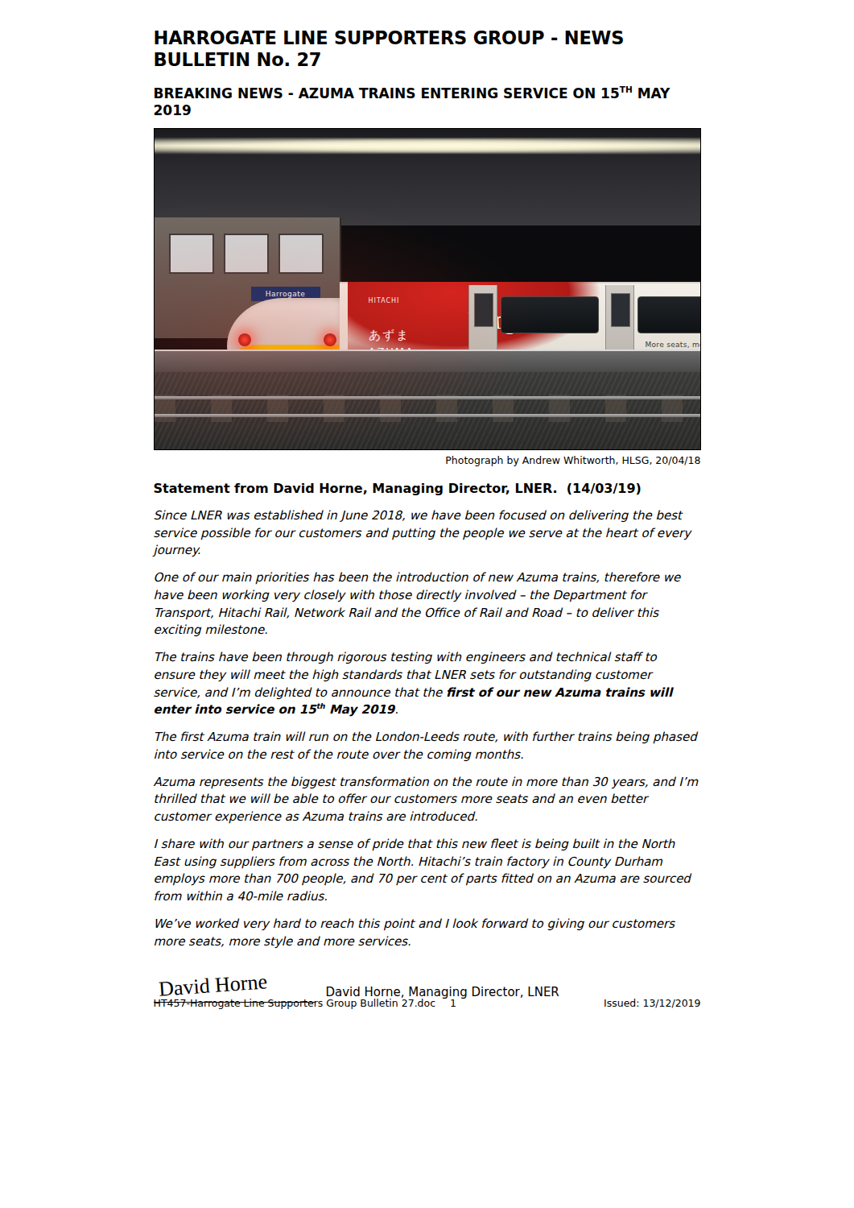HARROGATE LINE SUPPORTERS GROUP - NEWS BULLETIN No. 27
BREAKING NEWS - AZUMA TRAINS ENTERING SERVICE ON 15TH MAY 2019
Harrogate
HG Harrogate
HITACHI
あずま
AZUMA
Virgin
More seats, more service, more style, coming 2018
Photograph by Andrew Whitworth, HLSG, 20/04/18
Statement from David Horne, Managing Director, LNER. (14/03/19)
Since LNER was established in June 2018, we have been focused on delivering the best service possible for our customers and putting the people we serve at the heart of every journey.
One of our main priorities has been the introduction of new Azuma trains, therefore we have been working very closely with those directly involved – the Department for Transport, Hitachi Rail, Network Rail and the Office of Rail and Road – to deliver this exciting milestone.
The trains have been through rigorous testing with engineers and technical staff to ensure they will meet the high standards that LNER sets for outstanding customer service, and I’m delighted to announce that the first of our new Azuma trains will enter into service on 15th May 2019.
The first Azuma train will run on the London-Leeds route, with further trains being phased into service on the rest of the route over the coming months.
Azuma represents the biggest transformation on the route in more than 30 years, and I’m thrilled that we will be able to offer our customers more seats and an even better customer experience as Azuma trains are introduced.
I share with our partners a sense of pride that this new fleet is being built in the North East using suppliers from across the North. Hitachi’s train factory in County Durham employs more than 700 people, and 70 per cent of parts fitted on an Azuma are sourced from within a 40-mile radius.
We’ve worked very hard to reach this point and I look forward to giving our customers more seats, more style and more services.
David Horne
David Horne, Managing Director, LNER
HT457-Harrogate Line Supporters Group Bulletin 27.doc
1
Issued: 13/12/2019